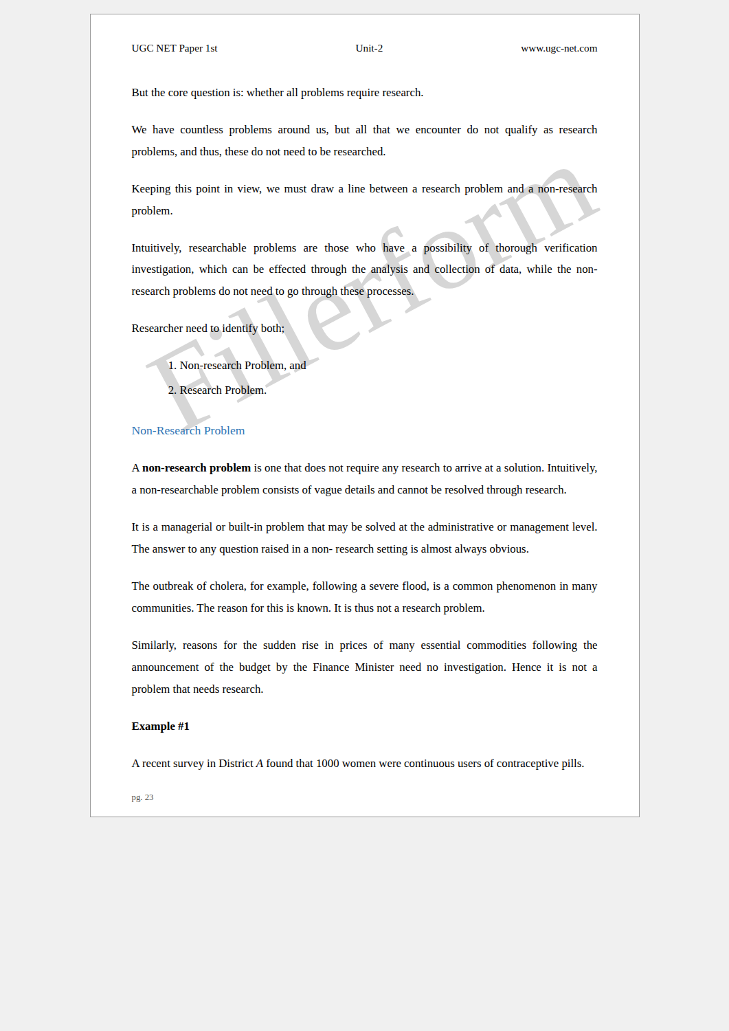UGC NET Paper 1st
Unit-2
www.ugc-net.com
Fillerform
But the core question is: whether all problems require research.
We have countless problems around us, but all that we encounter do not qualify as research problems, and thus, these do not need to be researched.
Keeping this point in view, we must draw a line between a research problem and a non-research problem.
Intuitively, researchable problems are those who have a possibility of thorough verification investigation, which can be effected through the analysis and collection of data, while the non-research problems do not need to go through these processes.
Researcher need to identify both;
Non-research Problem, and
Research Problem.
Non-Research Problem
A non-research problem is one that does not require any research to arrive at a solution. Intuitively, a non-researchable problem consists of vague details and cannot be resolved through research.
It is a managerial or built-in problem that may be solved at the administrative or management level. The answer to any question raised in a non- research setting is almost always obvious.
The outbreak of cholera, for example, following a severe flood, is a common phenomenon in many communities. The reason for this is known. It is thus not a research problem.
Similarly, reasons for the sudden rise in prices of many essential commodities following the announcement of the budget by the Finance Minister need no investigation. Hence it is not a problem that needs research.
Example #1
A recent survey in District A found that 1000 women were continuous users of contraceptive pills.
pg. 23